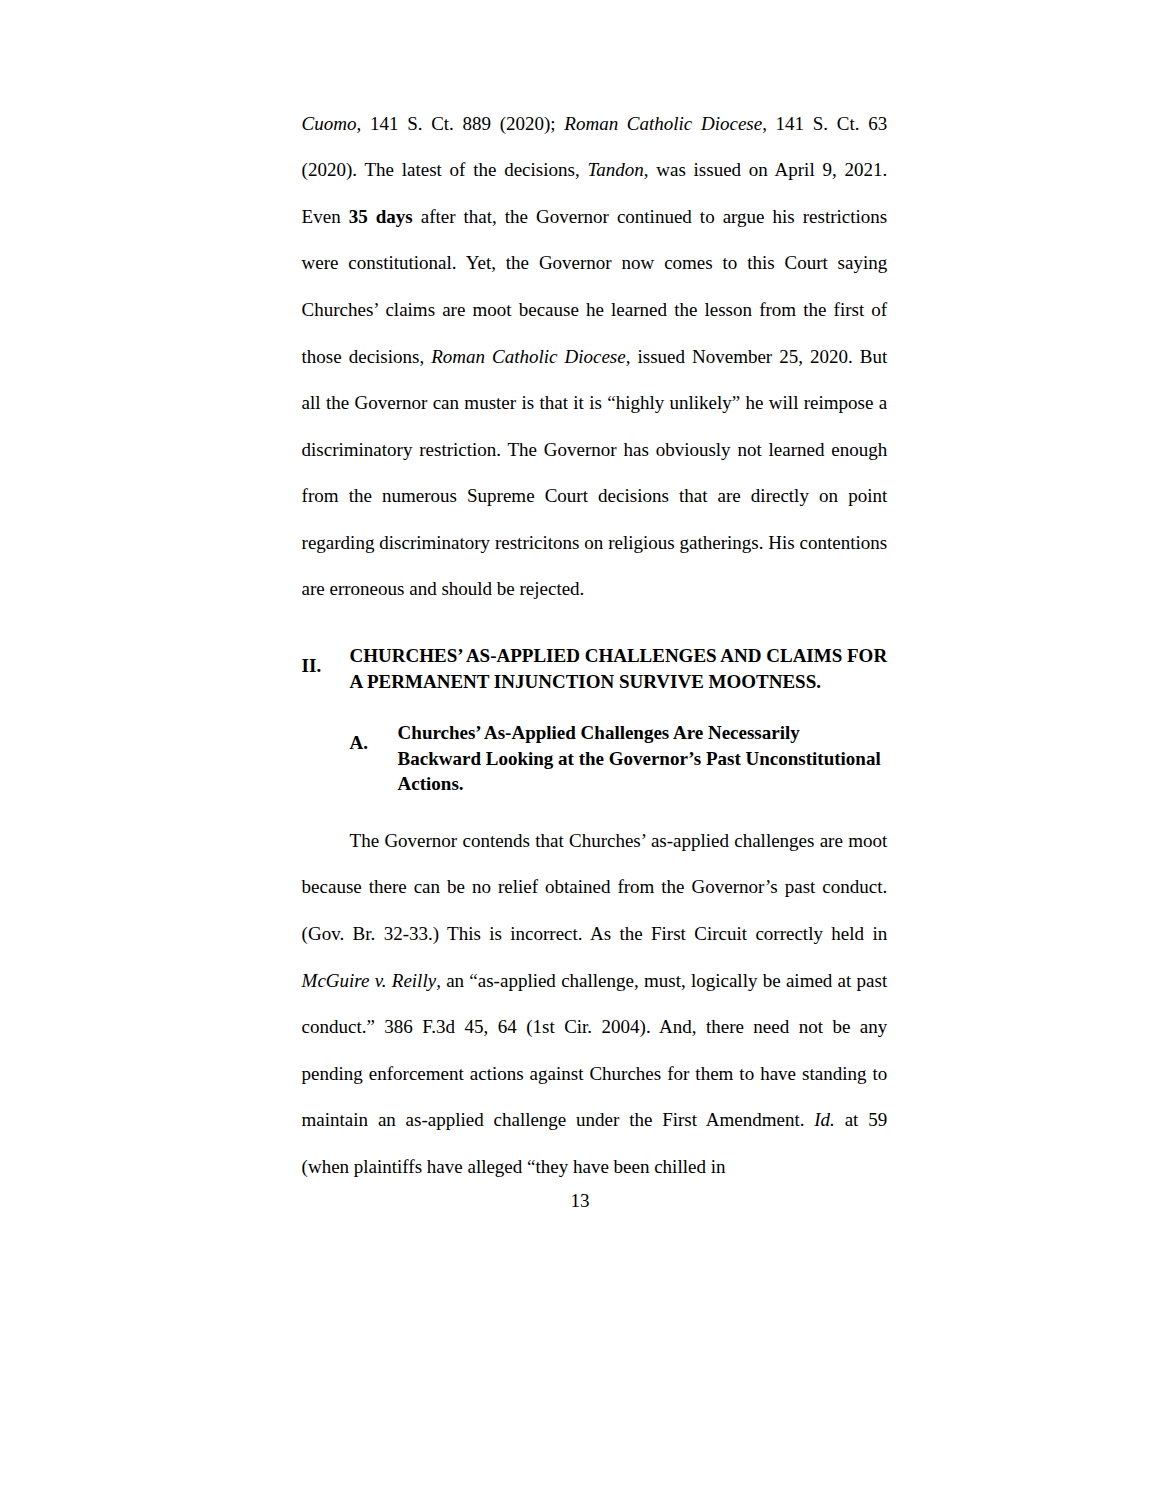Cuomo, 141 S. Ct. 889 (2020); Roman Catholic Diocese, 141 S. Ct. 63 (2020). The latest of the decisions, Tandon, was issued on April 9, 2021. Even 35 days after that, the Governor continued to argue his restrictions were constitutional. Yet, the Governor now comes to this Court saying Churches’ claims are moot because he learned the lesson from the first of those decisions, Roman Catholic Diocese, issued November 25, 2020. But all the Governor can muster is that it is “highly unlikely” he will reimpose a discriminatory restriction. The Governor has obviously not learned enough from the numerous Supreme Court decisions that are directly on point regarding discriminatory restricitons on religious gatherings. His contentions are erroneous and should be rejected.
II.
CHURCHES’ AS-APPLIED CHALLENGES AND CLAIMS FOR A PERMANENT INJUNCTION SURVIVE MOOTNESS.
A.
Churches’ As-Applied Challenges Are Necessarily Backward Looking at the Governor’s Past Unconstitutional Actions.
The Governor contends that Churches’ as-applied challenges are moot because there can be no relief obtained from the Governor’s past conduct. (Gov. Br. 32-33.) This is incorrect. As the First Circuit correctly held in McGuire v. Reilly, an “as-applied challenge, must, logically be aimed at past conduct.” 386 F.3d 45, 64 (1st Cir. 2004). And, there need not be any pending enforcement actions against Churches for them to have standing to maintain an as-applied challenge under the First Amendment. Id. at 59 (when plaintiffs have alleged “they have been chilled in
13